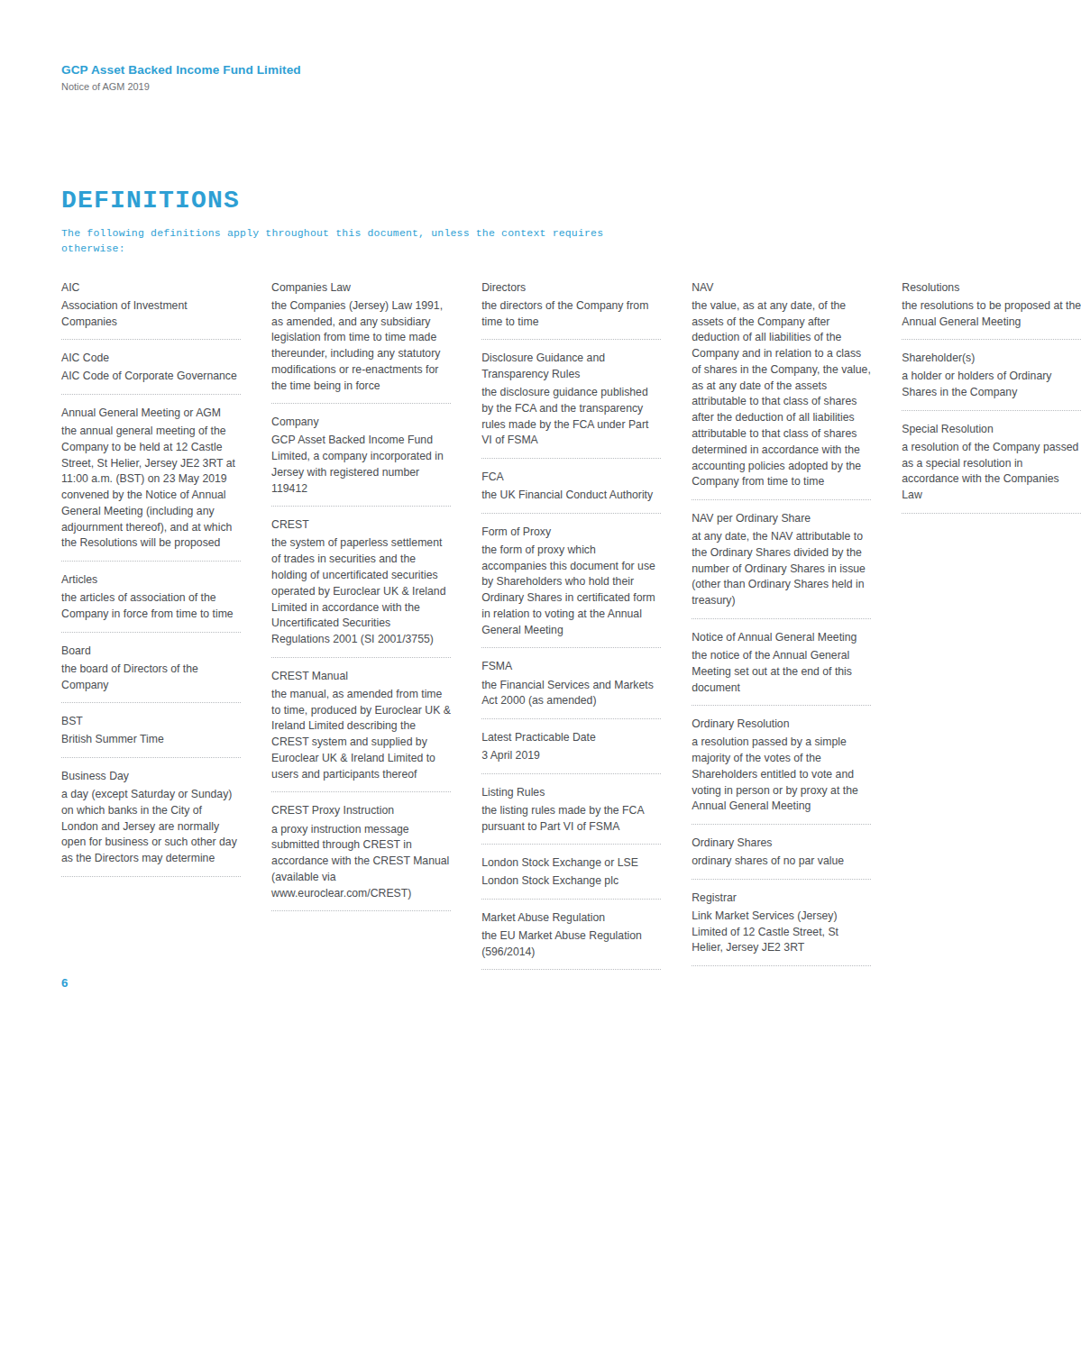GCP Asset Backed Income Fund Limited
Notice of AGM 2019
DEFINITIONS
The following definitions apply throughout this document, unless the context requires otherwise:
AIC
Association of Investment Companies
AIC Code
AIC Code of Corporate Governance
Annual General Meeting or AGM
the annual general meeting of the Company to be held at 12 Castle Street, St Helier, Jersey JE2 3RT at 11:00 a.m. (BST) on 23 May 2019 convened by the Notice of Annual General Meeting (including any adjournment thereof), and at which the Resolutions will be proposed
Articles
the articles of association of the Company in force from time to time
Board
the board of Directors of the Company
BST
British Summer Time
Business Day
a day (except Saturday or Sunday) on which banks in the City of London and Jersey are normally open for business or such other day as the Directors may determine
Companies Law
the Companies (Jersey) Law 1991, as amended, and any subsidiary legislation from time to time made thereunder, including any statutory modifications or re-enactments for the time being in force
Company
GCP Asset Backed Income Fund Limited, a company incorporated in Jersey with registered number 119412
CREST
the system of paperless settlement of trades in securities and the holding of uncertificated securities operated by Euroclear UK & Ireland Limited in accordance with the Uncertificated Securities Regulations 2001 (SI 2001/3755)
CREST Manual
the manual, as amended from time to time, produced by Euroclear UK & Ireland Limited describing the CREST system and supplied by Euroclear UK & Ireland Limited to users and participants thereof
CREST Proxy Instruction
a proxy instruction message submitted through CREST in accordance with the CREST Manual (available via www.euroclear.com/CREST)
Directors
the directors of the Company from time to time
Disclosure Guidance and Transparency Rules
the disclosure guidance published by the FCA and the transparency rules made by the FCA under Part VI of FSMA
FCA
the UK Financial Conduct Authority
Form of Proxy
the form of proxy which accompanies this document for use by Shareholders who hold their Ordinary Shares in certificated form in relation to voting at the Annual General Meeting
FSMA
the Financial Services and Markets Act 2000 (as amended)
Latest Practicable Date
3 April 2019
Listing Rules
the listing rules made by the FCA pursuant to Part VI of FSMA
London Stock Exchange or LSE
London Stock Exchange plc
Market Abuse Regulation
the EU Market Abuse Regulation (596/2014)
NAV
the value, as at any date, of the assets of the Company after deduction of all liabilities of the Company and in relation to a class of shares in the Company, the value, as at any date of the assets attributable to that class of shares after the deduction of all liabilities attributable to that class of shares determined in accordance with the accounting policies adopted by the Company from time to time
NAV per Ordinary Share
at any date, the NAV attributable to the Ordinary Shares divided by the number of Ordinary Shares in issue (other than Ordinary Shares held in treasury)
Notice of Annual General Meeting
the notice of the Annual General Meeting set out at the end of this document
Ordinary Resolution
a resolution passed by a simple majority of the votes of the Shareholders entitled to vote and voting in person or by proxy at the Annual General Meeting
Ordinary Shares
ordinary shares of no par value
Registrar
Link Market Services (Jersey) Limited of 12 Castle Street, St Helier, Jersey JE2 3RT
Resolutions
the resolutions to be proposed at the Annual General Meeting
Shareholder(s)
a holder or holders of Ordinary Shares in the Company
Special Resolution
a resolution of the Company passed as a special resolution in accordance with the Companies Law
6